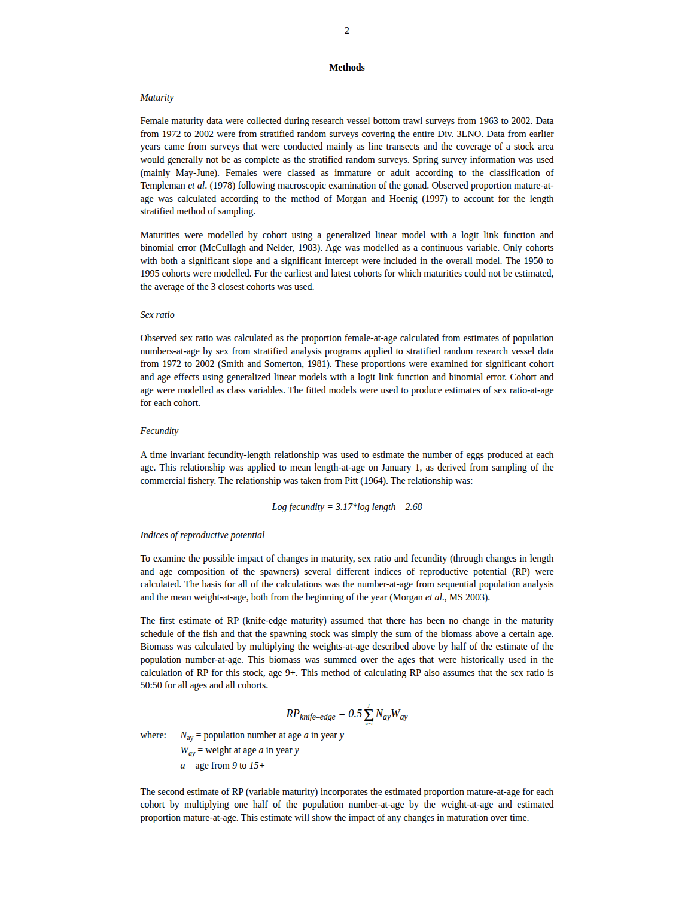2
Methods
Maturity
Female maturity data were collected during research vessel bottom trawl surveys from 1963 to 2002. Data from 1972 to 2002 were from stratified random surveys covering the entire Div. 3LNO. Data from earlier years came from surveys that were conducted mainly as line transects and the coverage of a stock area would generally not be as complete as the stratified random surveys. Spring survey information was used (mainly May-June). Females were classed as immature or adult according to the classification of Templeman et al. (1978) following macroscopic examination of the gonad. Observed proportion mature-at-age was calculated according to the method of Morgan and Hoenig (1997) to account for the length stratified method of sampling.
Maturities were modelled by cohort using a generalized linear model with a logit link function and binomial error (McCullagh and Nelder, 1983). Age was modelled as a continuous variable. Only cohorts with both a significant slope and a significant intercept were included in the overall model. The 1950 to 1995 cohorts were modelled. For the earliest and latest cohorts for which maturities could not be estimated, the average of the 3 closest cohorts was used.
Sex ratio
Observed sex ratio was calculated as the proportion female-at-age calculated from estimates of population numbers-at-age by sex from stratified analysis programs applied to stratified random research vessel data from 1972 to 2002 (Smith and Somerton, 1981). These proportions were examined for significant cohort and age effects using generalized linear models with a logit link function and binomial error. Cohort and age were modelled as class variables. The fitted models were used to produce estimates of sex ratio-at-age for each cohort.
Fecundity
A time invariant fecundity-length relationship was used to estimate the number of eggs produced at each age. This relationship was applied to mean length-at-age on January 1, as derived from sampling of the commercial fishery. The relationship was taken from Pitt (1964). The relationship was:
Log fecundity = 3.17*log length – 2.68
Indices of reproductive potential
To examine the possible impact of changes in maturity, sex ratio and fecundity (through changes in length and age composition of the spawners) several different indices of reproductive potential (RP) were calculated. The basis for all of the calculations was the number-at-age from sequential population analysis and the mean weight-at-age, both from the beginning of the year (Morgan et al., MS 2003).
The first estimate of RP (knife-edge maturity) assumed that there has been no change in the maturity schedule of the fish and that the spawning stock was simply the sum of the biomass above a certain age. Biomass was calculated by multiplying the weights-at-age described above by half of the estimate of the population number-at-age. This biomass was summed over the ages that were historically used in the calculation of RP for this stock, age 9+. This method of calculating RP also assumes that the sex ratio is 50:50 for all ages and all cohorts.
RPknife–edge = 0.5 jΣa=i NayWay
where:
Nay = population number at age a in year y
Way = weight at age a in year y
a = age from 9 to 15+
The second estimate of RP (variable maturity) incorporates the estimated proportion mature-at-age for each cohort by multiplying one half of the population number-at-age by the weight-at-age and estimated proportion mature-at-age. This estimate will show the impact of any changes in maturation over time.